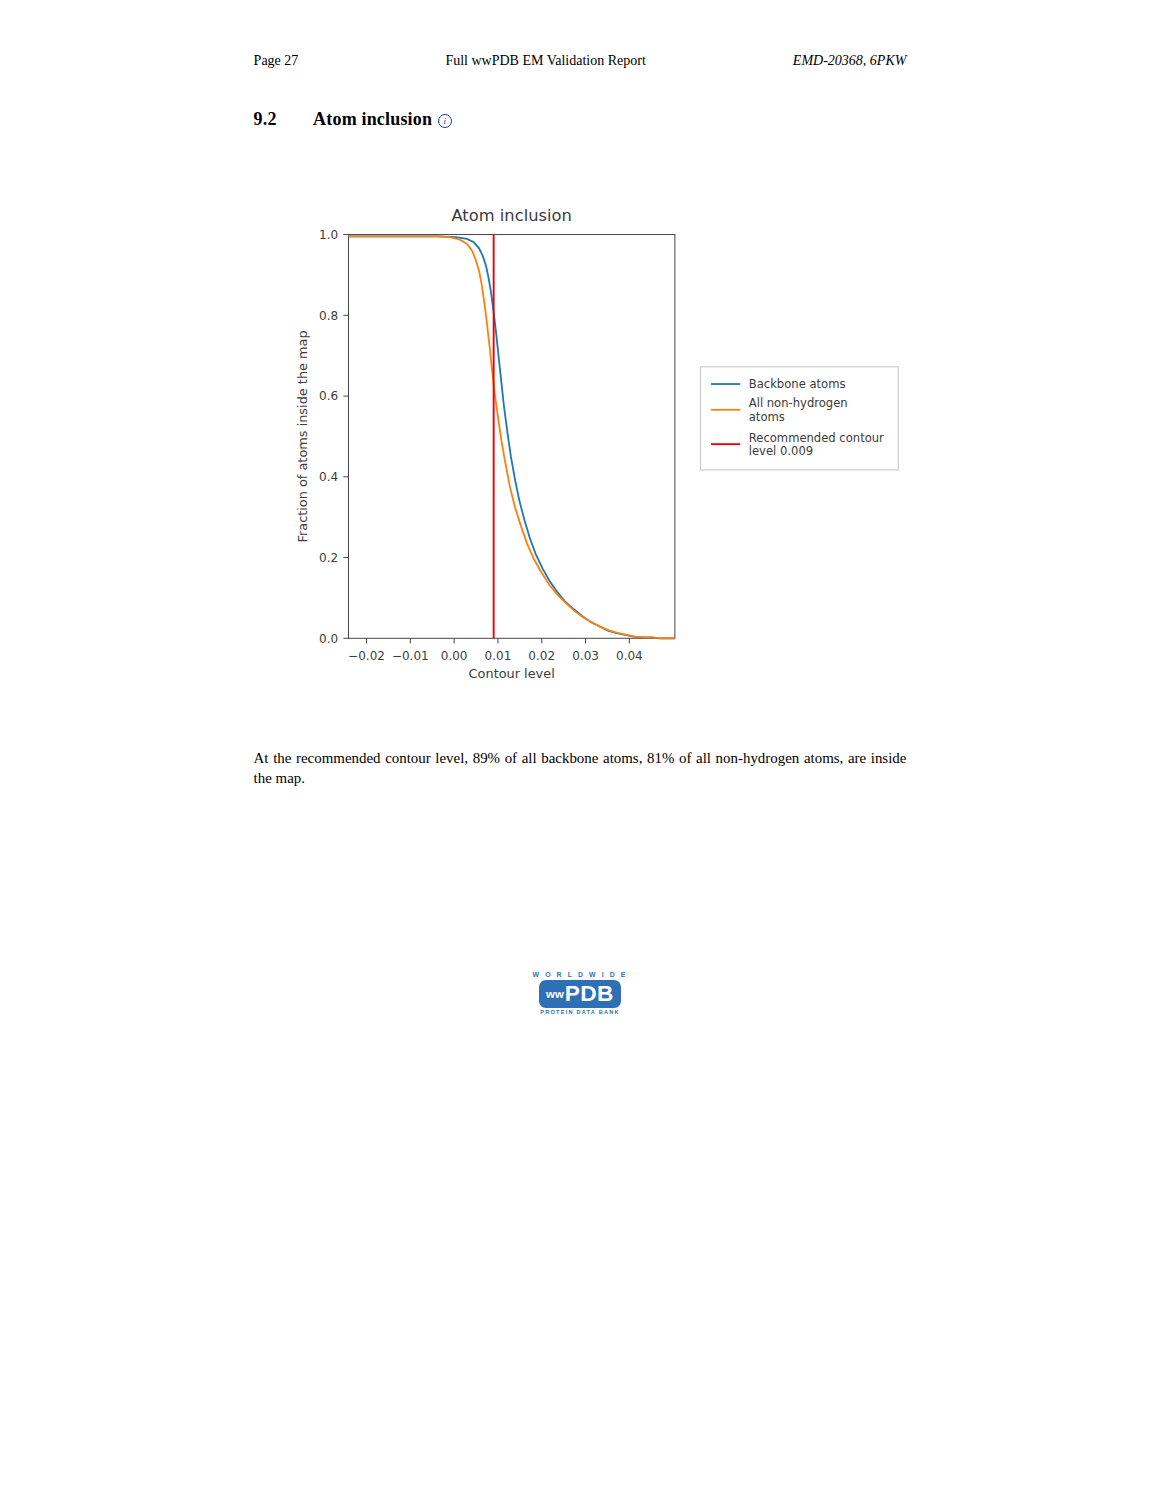Page 27
Full wwPDB EM Validation Report
EMD-20368, 6PKW
9.2 Atom inclusion i
Atom inclusion 0.0 0.2 0.4 0.6 0.8 1.0 Fraction of atoms inside the map −0.02 −0.01 0.00 0.01 0.02 0.03 0.04 Contour level Backbone atoms All non-hydrogen atoms Recommended contour level 0.009
At the recommended contour level, 89% of all backbone atoms, 81% of all non-hydrogen atoms, are inside the map.
W O R L D W I D E
ww PDB
PROTEIN DATA BANK